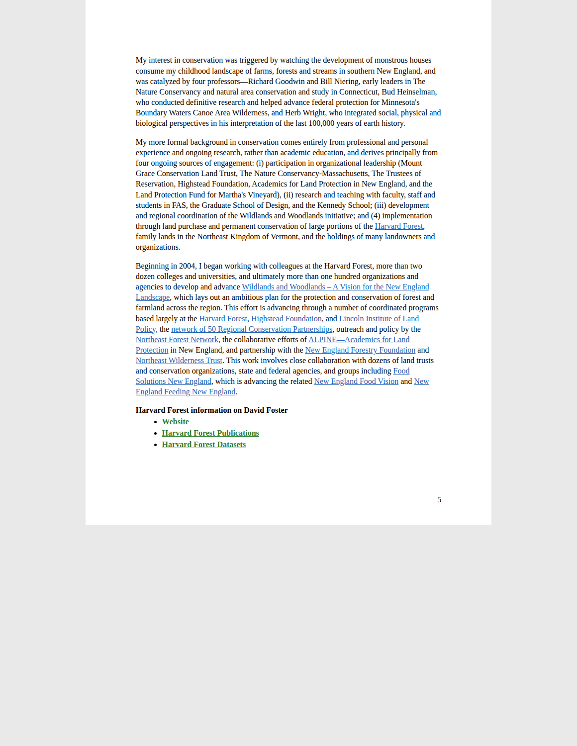My interest in conservation was triggered by watching the development of monstrous houses consume my childhood landscape of farms, forests and streams in southern New England, and was catalyzed by four professors—Richard Goodwin and Bill Niering, early leaders in The Nature Conservancy and natural area conservation and study in Connecticut, Bud Heinselman, who conducted definitive research and helped advance federal protection for Minnesota's Boundary Waters Canoe Area Wilderness, and Herb Wright, who integrated social, physical and biological perspectives in his interpretation of the last 100,000 years of earth history.
My more formal background in conservation comes entirely from professional and personal experience and ongoing research, rather than academic education, and derives principally from four ongoing sources of engagement: (i) participation in organizational leadership (Mount Grace Conservation Land Trust, The Nature Conservancy-Massachusetts, The Trustees of Reservation, Highstead Foundation, Academics for Land Protection in New England, and the Land Protection Fund for Martha's Vineyard), (ii) research and teaching with faculty, staff and students in FAS, the Graduate School of Design, and the Kennedy School; (iii) development and regional coordination of the Wildlands and Woodlands initiative; and (4) implementation through land purchase and permanent conservation of large portions of the Harvard Forest, family lands in the Northeast Kingdom of Vermont, and the holdings of many landowners and organizations.
Beginning in 2004, I began working with colleagues at the Harvard Forest, more than two dozen colleges and universities, and ultimately more than one hundred organizations and agencies to develop and advance Wildlands and Woodlands – A Vision for the New England Landscape, which lays out an ambitious plan for the protection and conservation of forest and farmland across the region. This effort is advancing through a number of coordinated programs based largely at the Harvard Forest, Highstead Foundation, and Lincoln Institute of Land Policy, the network of 50 Regional Conservation Partnerships, outreach and policy by the Northeast Forest Network, the collaborative efforts of ALPINE—Academics for Land Protection in New England, and partnership with the New England Forestry Foundation and Northeast Wilderness Trust. This work involves close collaboration with dozens of land trusts and conservation organizations, state and federal agencies, and groups including Food Solutions New England, which is advancing the related New England Food Vision and New England Feeding New England.
Harvard Forest information on David Foster
Website
Harvard Forest Publications
Harvard Forest Datasets
5